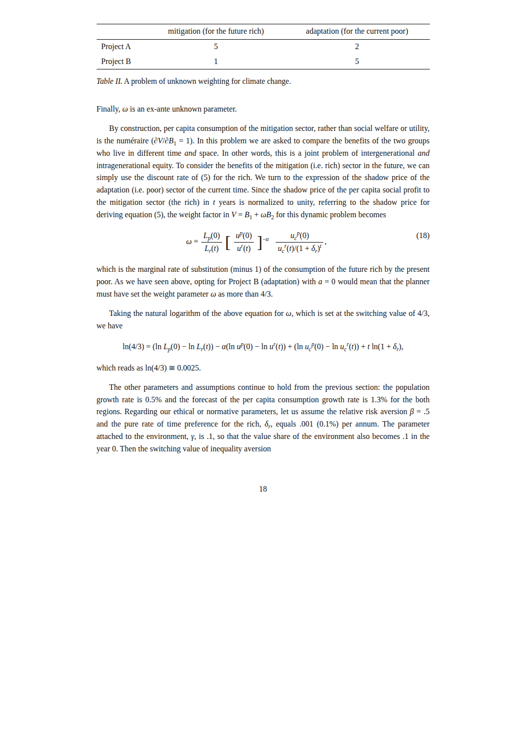| | mitigation (for the future rich) | adaptation (for the current poor) |
| --- | --- | --- |
| Project A | 5 | 2 |
| Project B | 1 | 5 |
Table II. A problem of unknown weighting for climate change.
Finally, ω is an ex-ante unknown parameter.
By construction, per capita consumption of the mitigation sector, rather than social welfare or utility, is the numéraire (∂V/∂B1 = 1). In this problem we are asked to compare the benefits of the two groups who live in different time and space. In other words, this is a joint problem of intergenerational and intragenerational equity. To consider the benefits of the mitigation (i.e. rich) sector in the future, we can simply use the discount rate of (5) for the rich. We turn to the expression of the shadow price of the adaptation (i.e. poor) sector of the current time. Since the shadow price of the per capita social profit to the mitigation sector (the rich) in t years is normalized to unity, referring to the shadow price for deriving equation (5), the weight factor in V = B1 + ωB2 for this dynamic problem becomes
(18) ω = Lp(0) Lr(t) [ up(0) ur(t) ]−α ucp(0) ucr(t)/(1 + δr)t,
which is the marginal rate of substitution (minus 1) of the consumption of the future rich by the present poor. As we have seen above, opting for Project B (adaptation) with a = 0 would mean that the planner must have set the weight parameter ω as more than 4/3.
Taking the natural logarithm of the above equation for ω, which is set at the switching value of 4/3, we have
ln(4/3) = (ln Lp(0) − ln Lr(t)) − α(ln up(0) − ln ur(t)) + (ln ucp(0) − ln ucr(t)) + t ln(1 + δr),
which reads as ln(4/3) ≅ 0.0025.
The other parameters and assumptions continue to hold from the previous section: the population growth rate is 0.5% and the forecast of the per capita consumption growth rate is 1.3% for the both regions. Regarding our ethical or normative parameters, let us assume the relative risk aversion β = .5 and the pure rate of time preference for the rich, δr, equals .001 (0.1%) per annum. The parameter attached to the environment, γ, is .1, so that the value share of the environment also becomes .1 in the year 0. Then the switching value of inequality aversion
18